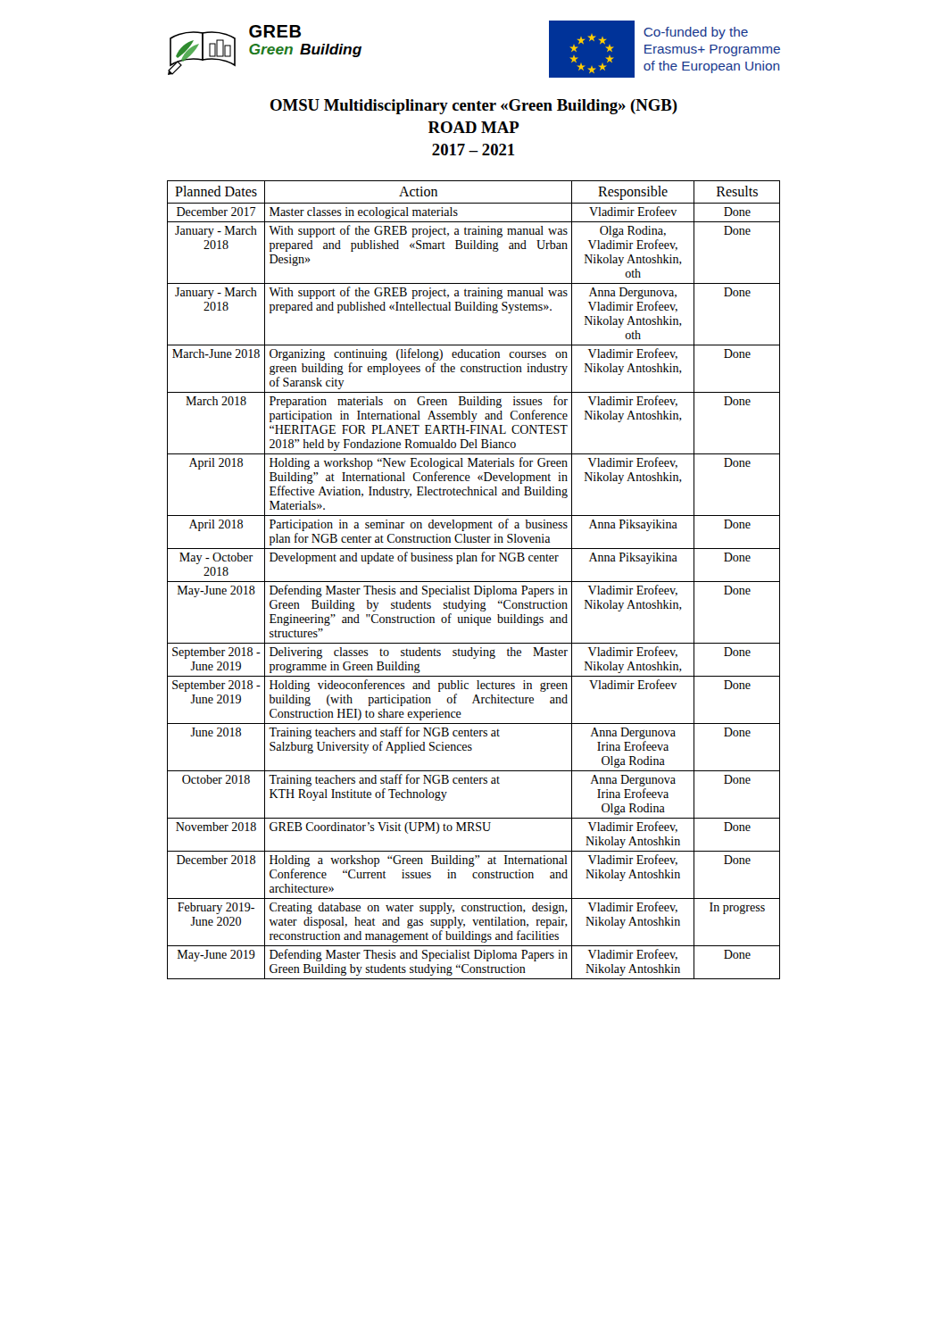GREB
Green Building
Co-funded by the
Erasmus+ Programme
of the European Union
OMSU Multidisciplinary center «Green Building» (NGB) ROAD MAP 2017 – 2021
| Planned Dates | Action | Responsible | Results |
| --- | --- | --- | --- |
| December 2017 | Master classes in ecological materials | Vladimir Erofeev | Done |
| January - March 2018 | With support of the GREB project, a training manual was prepared and published «Smart Building and Urban Design» | Olga Rodina, Vladimir Erofeev, Nikolay Antoshkin, oth | Done |
| January - March 2018 | With support of the GREB project, a training manual was prepared and published «Intellectual Building Systems». | Anna Dergunova, Vladimir Erofeev, Nikolay Antoshkin, oth | Done |
| March-June 2018 | Organizing continuing (lifelong) education courses on green building for employees of the construction industry of Saransk city | Vladimir Erofeev, Nikolay Antoshkin, | Done |
| March 2018 | Preparation materials on Green Building issues for participation in International Assembly and Conference “HERITAGE FOR PLANET EARTH-FINAL CONTEST 2018” held by Fondazione Romualdo Del Bianco | Vladimir Erofeev, Nikolay Antoshkin, | Done |
| April 2018 | Holding a workshop “New Ecological Materials for Green Building” at International Conference «Development in Effective Aviation, Industry, Electrotechnical and Building Materials». | Vladimir Erofeev, Nikolay Antoshkin, | Done |
| April 2018 | Participation in a seminar on development of a business plan for NGB center at Construction Cluster in Slovenia | Anna Piksayikina | Done |
| May - October 2018 | Development and update of business plan for NGB center | Anna Piksayikina | Done |
| May-June 2018 | Defending Master Thesis and Specialist Diploma Papers in Green Building by students studying “Construction Engineering” and "Construction of unique buildings and structures” | Vladimir Erofeev, Nikolay Antoshkin, | Done |
| September 2018 -June 2019 | Delivering classes to students studying the Master programme in Green Building | Vladimir Erofeev, Nikolay Antoshkin, | Done |
| September 2018 -June 2019 | Holding videoconferences and public lectures in green building (with participation of Architecture and Construction HEI) to share experience | Vladimir Erofeev | Done |
| June 2018 | Training teachers and staff for NGB centers at Salzburg University of Applied Sciences | Anna Dergunova Irina Erofeeva Olga Rodina | Done |
| October 2018 | Training teachers and staff for NGB centers at KTH Royal Institute of Technology | Anna Dergunova Irina Erofeeva Olga Rodina | Done |
| November 2018 | GREB Coordinator’s Visit (UPM) to MRSU | Vladimir Erofeev, Nikolay Antoshkin | Done |
| December 2018 | Holding a workshop “Green Building” at International Conference “Current issues in construction and architecture» | Vladimir Erofeev, Nikolay Antoshkin | Done |
| February 2019- June 2020 | Creating database on water supply, construction, design, water disposal, heat and gas supply, ventilation, repair, reconstruction and management of buildings and facilities | Vladimir Erofeev, Nikolay Antoshkin | In progress |
| May-June 2019 | Defending Master Thesis and Specialist Diploma Papers in Green Building by students studying “Construction | Vladimir Erofeev, Nikolay Antoshkin | Done |